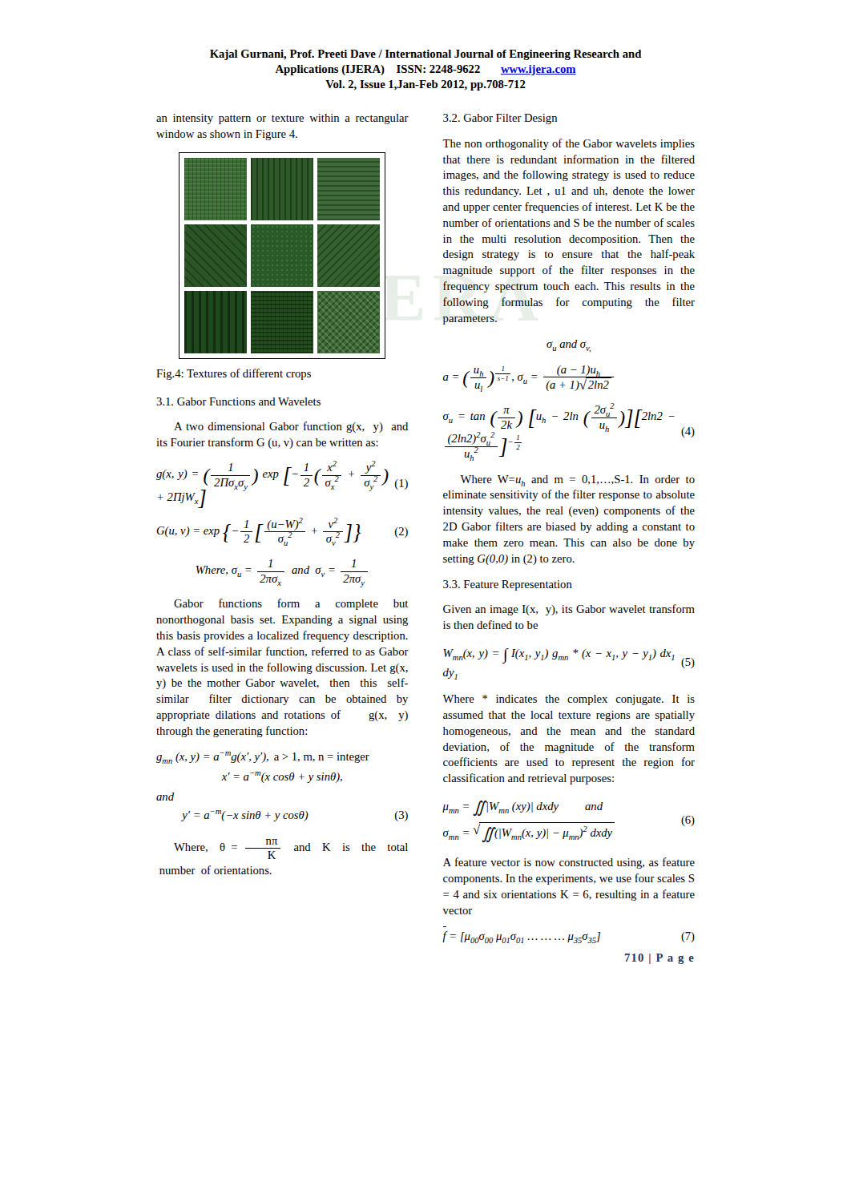IJERA
Kajal Gurnani, Prof. Preeti Dave / International Journal of Engineering Research and Applications (IJERA) ISSN: 2248-9622 www.ijera.com Vol. 2, Issue 1,Jan-Feb 2012, pp.708-712
an intensity pattern or texture within a rectangular window as shown in Figure 4.
Fig.4: Textures of different crops
3.1. Gabor Functions and Wavelets
A two dimensional Gabor function g(x, y) and its Fourier transform G (u, v) can be written as:
g(x, y) = (12Πσxσy) exp [−12(x2 σx2 + y2 σy2) + 2Πj Wx]
(1)
G(u, v) = exp {−12[(u−W)2 σu2 + v2 σv2]}
(2)
Where, σu = 12πσx and σv = 12πσy
Gabor functions form a complete but nonorthogonal basis set. Expanding a signal using this basis provides a localized frequency description. A class of self-similar function, referred to as Gabor wavelets is used in the following discussion. Let g(x, y) be the mother Gabor wavelet, then this self-similar filter dictionary can be obtained by appropriate dilations and rotations of g(x, y) through the generating function:
gmn (x, y) = a−mg(x′, y′), a > 1, m, n = integer
x′ = a−m(x cosθ + y sinθ),
and
y′ = a−m(−x sinθ + y cosθ) (3)
Where, θ = nπ K and K is the total number of orientations.
3.2. Gabor Filter Design
The non orthogonality of the Gabor wavelets implies that there is redundant information in the filtered images, and the following strategy is used to reduce this redundancy. Let , u1 and uh, denote the lower and upper center frequencies of interest. Let K be the number of orientations and S be the number of scales in the multi resolution decomposition. Then the design strategy is to ensure that the half-peak magnitude support of the filter responses in the frequency spectrum touch each. This results in the following formulas for computing the filter parameters.
σu and σv,
a = (uh ul)1 s−1, σu = (a − 1)uh(a + 1)2ln2
σu = tan (π 2k) [uh − 2ln (2σu2 uh)][2ln2 − (2ln2)2σu2 uh2]−12
(4)
Where W=uh and m = 0,1,…,S-1. In order to eliminate sensitivity of the filter response to absolute intensity values, the real (even) components of the 2D Gabor filters are biased by adding a constant to make them zero mean. This can also be done by setting G(0,0) in (2) to zero.
3.3. Feature Representation
Given an image I(x, y), its Gabor wavelet transform is then defined to be
Wmn(x, y) = ∫ I(x1, y1) gmn * (x − x1, y − y1) dx1 dy1
(5)
Where * indicates the complex conjugate. It is assumed that the local texture regions are spatially homogeneous, and the mean and the standard deviation, of the magnitude of the transform coefficients are used to represent the region for classification and retrieval purposes:
μmn = ∬|Wmn (xy)| dxdy and σmn = ∬(|Wmn(x, y)| − μmn)2 dxdy
(6)
A feature vector is now constructed using, as feature components. In the experiments, we use four scales S = 4 and six orientations K = 6, resulting in a feature vector
f = [μ00σ00 μ01σ01 … … … μ35σ35]
(7)
710 | P a g e